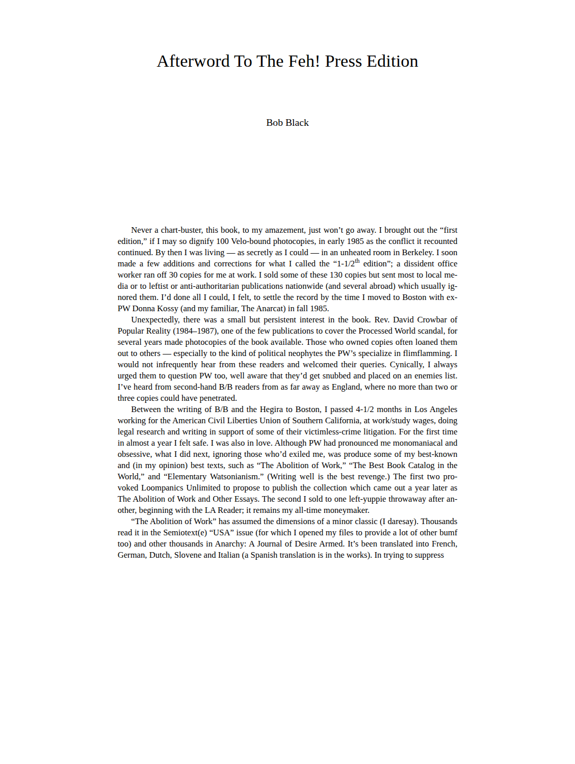Afterword To The Feh! Press Edition
Bob Black
Never a chart-buster, this book, to my amazement, just won’t go away. I brought out the “first edition,” if I may so dignify 100 Velo-bound photocopies, in early 1985 as the conflict it recounted continued. By then I was living — as secretly as I could — in an unheated room in Berkeley. I soon made a few additions and corrections for what I called the “1-1/2th edition”; a dissident office worker ran off 30 copies for me at work. I sold some of these 130 copies but sent most to local media or to leftist or anti-authoritarian publications nationwide (and several abroad) which usually ignored them. I’d done all I could, I felt, to settle the record by the time I moved to Boston with ex-PW Donna Kossy (and my familiar, The Anarcat) in fall 1985.
Unexpectedly, there was a small but persistent interest in the book. Rev. David Crowbar of Popular Reality (1984–1987), one of the few publications to cover the Processed World scandal, for several years made photocopies of the book available. Those who owned copies often loaned them out to others — especially to the kind of political neophytes the PW’s specialize in flimflamming. I would not infrequently hear from these readers and welcomed their queries. Cynically, I always urged them to question PW too, well aware that they’d get snubbed and placed on an enemies list. I’ve heard from second-hand B/B readers from as far away as England, where no more than two or three copies could have penetrated.
Between the writing of B/B and the Hegira to Boston, I passed 4-1/2 months in Los Angeles working for the American Civil Liberties Union of Southern California, at work/study wages, doing legal research and writing in support of some of their victimless-crime litigation. For the first time in almost a year I felt safe. I was also in love. Although PW had pronounced me monomaniacal and obsessive, what I did next, ignoring those who’d exiled me, was produce some of my best-known and (in my opinion) best texts, such as “The Abolition of Work,” “The Best Book Catalog in the World,” and “Elementary Watsonianism.” (Writing well is the best revenge.) The first two provoked Loompanics Unlimited to propose to publish the collection which came out a year later as The Abolition of Work and Other Essays. The second I sold to one left-yuppie throwaway after another, beginning with the LA Reader; it remains my all-time moneymaker.
“The Abolition of Work” has assumed the dimensions of a minor classic (I daresay). Thousands read it in the Semiotext(e) “USA” issue (for which I opened my files to provide a lot of other bumf too) and other thousands in Anarchy: A Journal of Desire Armed. It’s been translated into French, German, Dutch, Slovene and Italian (a Spanish translation is in the works). In trying to suppress